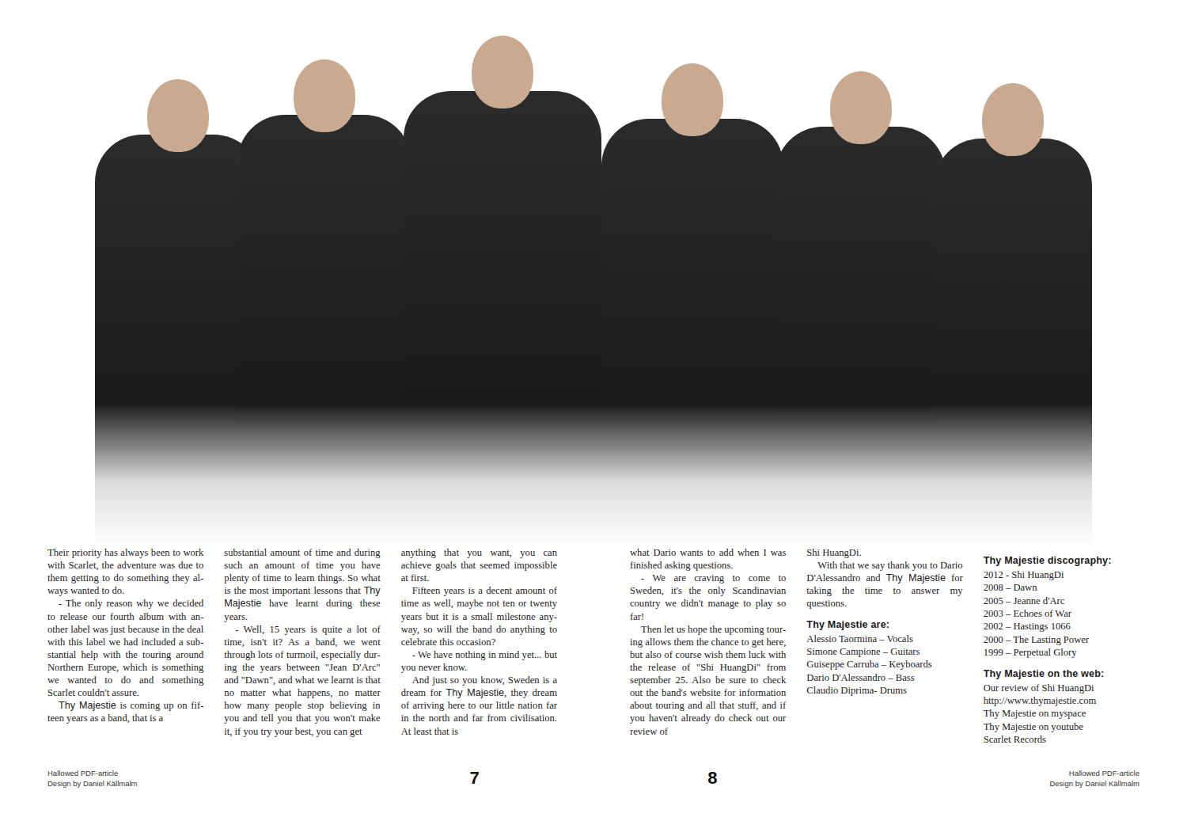Their priority has always been to work with Scarlet, the adventure was due to them getting to do something they always wanted to do.
- The only reason why we decided to release our fourth album with another label was just because in the deal with this label we had included a substantial help with the touring around Northern Europe, which is something we wanted to do and something Scarlet couldn't assure.
Thy Majestie is coming up on fifteen years as a band, that is a
substantial amount of time and during such an amount of time you have plenty of time to learn things. So what is the most important lessons that Thy Majestie have learnt during these years.
- Well, 15 years is quite a lot of time, isn't it? As a band, we went through lots of turmoil, especially during the years between "Jean D'Arc" and "Dawn", and what we learnt is that no matter what happens, no matter how many people stop believing in you and tell you that you won't make it, if you try your best, you can get
anything that you want, you can achieve goals that seemed impossible at first.
Fifteen years is a decent amount of time as well, maybe not ten or twenty years but it is a small milestone anyway, so will the band do anything to celebrate this occasion?
- We have nothing in mind yet... but you never know.
And just so you know, Sweden is a dream for Thy Majestie, they dream of arriving here to our little nation far in the north and far from civilisation. At least that is
what Dario wants to add when I was finished asking questions.
- We are craving to come to Sweden, it's the only Scandinavian country we didn't manage to play so far!
Then let us hope the upcoming touring allows them the chance to get here, but also of course wish them luck with the release of "Shi HuangDi" from september 25. Also be sure to check out the band's website for information about touring and all that stuff, and if you haven't already do check out our review of
Shi HuangDi.
With that we say thank you to Dario D'Alessandro and Thy Majestie for taking the time to answer my questions.
Thy Majestie are:
Alessio Taormina – Vocals
Simone Campione – Guitars
Guiseppe Carruba – Keyboards
Dario D'Alessandro – Bass
Claudio Diprima- Drums
Thy Majestie discography:
2012 - Shi HuangDi
2008 – Dawn
2005 – Jeanne d'Arc
2003 – Echoes of War
2002 – Hastings 1066
2000 – The Lasting Power
1999 – Perpetual Glory
Thy Majestie on the web:
Our review of Shi HuangDi
http://www.thymajestie.com
Thy Majestie on myspace
Thy Majestie on youtube
Scarlet Records
Hallowed PDF-article
Design by Daniel Källmalm
7
8
Hallowed PDF-article
Design by Daniel Källmalm